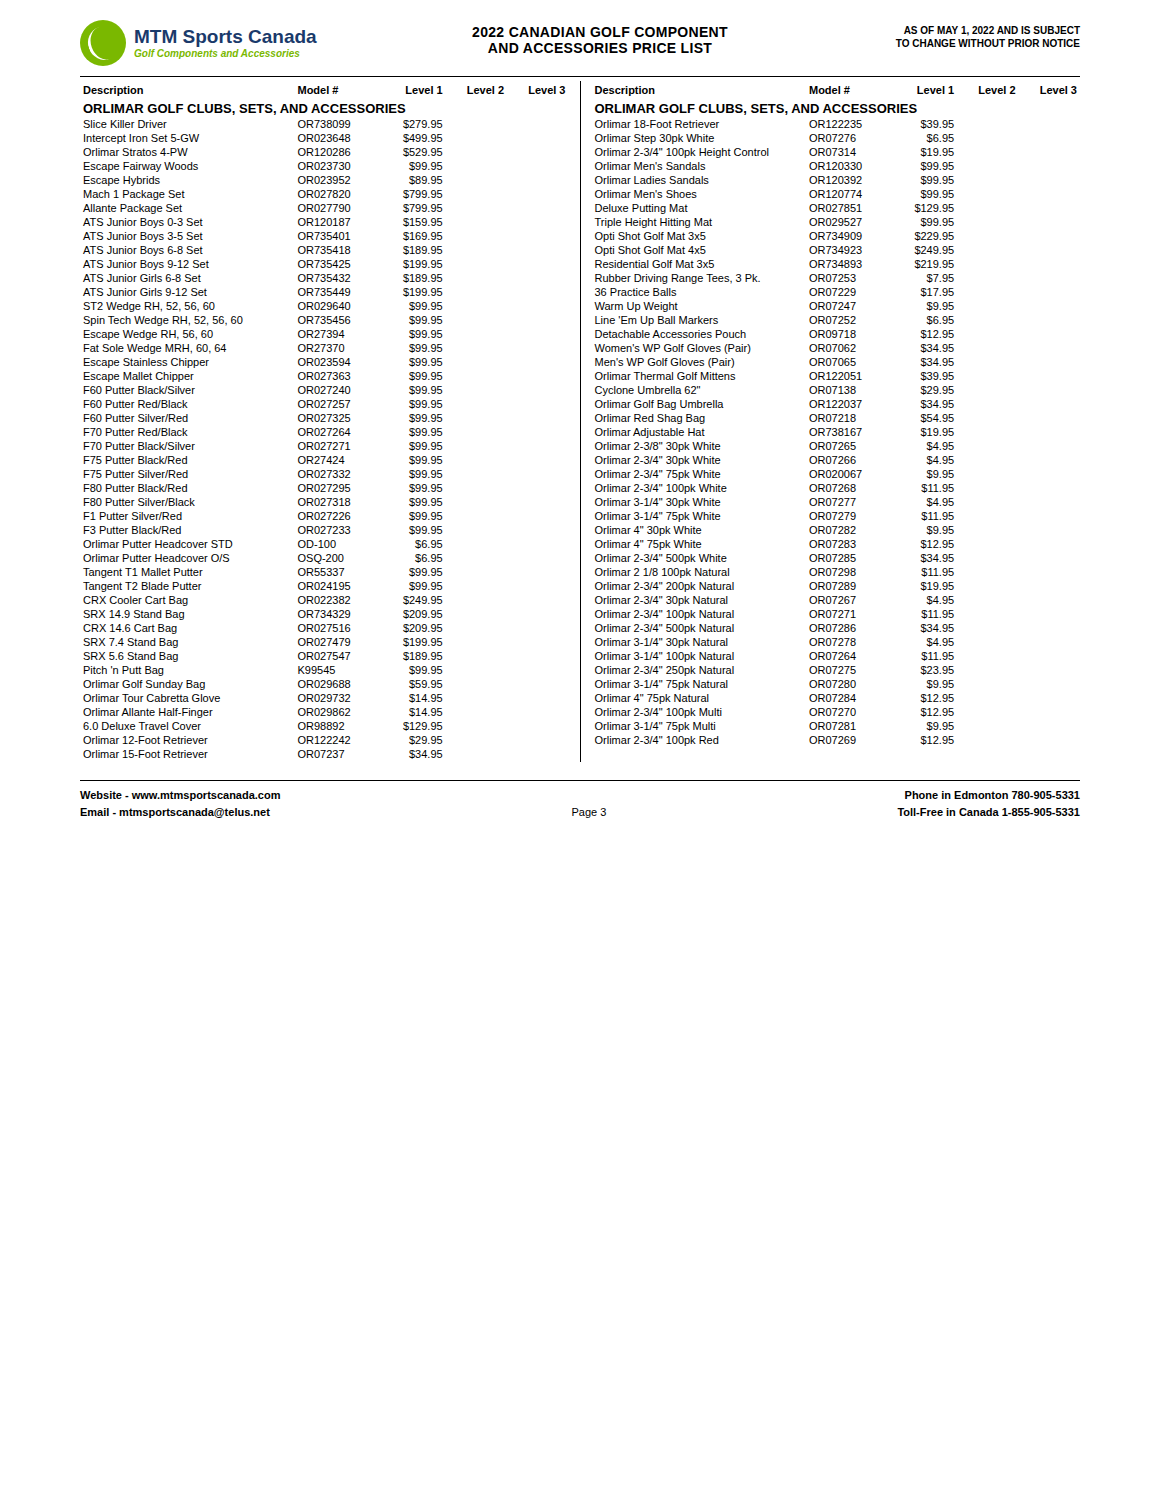MTM Sports Canada
Golf Components and Accessories
2022 CANADIAN GOLF COMPONENT
AND ACCESSORIES PRICE LIST
AS OF MAY 1, 2022 AND IS SUBJECT
TO CHANGE WITHOUT PRIOR NOTICE
| / Description / Model # / Level 1 / Level 2 / Level 3 / / --- / --- / --- / --- / --- / / ORLIMAR GOLF CLUBS, SETS, AND ACCESSORIES / / Slice Killer Driver / OR738099 / $279.95 / / / / Intercept Iron Set 5-GW / OR023648 / $499.95 / / / / Orlimar Stratos 4-PW / OR120286 / $529.95 / / / / Escape Fairway Woods / OR023730 / $99.95 / / / / Escape Hybrids / OR023952 / $89.95 / / / / Mach 1 Package Set / OR027820 / $799.95 / / / / Allante Package Set / OR027790 / $799.95 / / / / ATS Junior Boys 0-3 Set / OR120187 / $159.95 / / / / ATS Junior Boys 3-5 Set / OR735401 / $169.95 / / / / ATS Junior Boys 6-8 Set / OR735418 / $189.95 / / / / ATS Junior Boys 9-12 Set / OR735425 / $199.95 / / / / ATS Junior Girls 6-8 Set / OR735432 / $189.95 / / / / ATS Junior Girls 9-12 Set / OR735449 / $199.95 / / / / ST2 Wedge RH, 52, 56, 60 / OR029640 / $99.95 / / / / Spin Tech Wedge RH, 52, 56, 60 / OR735456 / $99.95 / / / / Escape Wedge RH, 56, 60 / OR27394 / $99.95 / / / / Fat Sole Wedge MRH, 60, 64 / OR27370 / $99.95 / / / / Escape Stainless Chipper / OR023594 / $99.95 / / / / Escape Mallet Chipper / OR027363 / $99.95 / / / / F60 Putter Black/Silver / OR027240 / $99.95 / / / / F60 Putter Red/Black / OR027257 / $99.95 / / / / F60 Putter Silver/Red / OR027325 / $99.95 / / / / F70 Putter Red/Black / OR027264 / $99.95 / / / / F70 Putter Black/Silver / OR027271 / $99.95 / / / / F75 Putter Black/Red / OR27424 / $99.95 / / / / F75 Putter Silver/Red / OR027332 / $99.95 / / / / F80 Putter Black/Red / OR027295 / $99.95 / / / / F80 Putter Silver/Black / OR027318 / $99.95 / / / / F1 Putter Silver/Red / OR027226 / $99.95 / / / / F3 Putter Black/Red / OR027233 / $99.95 / / / / Orlimar Putter Headcover STD / OD-100 / $6.95 / / / / Orlimar Putter Headcover O/S / OSQ-200 / $6.95 / / / / Tangent T1 Mallet Putter / OR55337 / $99.95 / / / / Tangent T2 Blade Putter / OR024195 / $99.95 / / / / CRX Cooler Cart Bag / OR022382 / $249.95 / / / / SRX 14.9 Stand Bag / OR734329 / $209.95 / / / / CRX 14.6 Cart Bag / OR027516 / $209.95 / / / / SRX 7.4 Stand Bag / OR027479 / $199.95 / / / / SRX 5.6 Stand Bag / OR027547 / $189.95 / / / / Pitch 'n Putt Bag / K99545 / $99.95 / / / / Orlimar Golf Sunday Bag / OR029688 / $59.95 / / / / Orlimar Tour Cabretta Glove / OR029732 / $14.95 / / / / Orlimar Allante Half-Finger / OR029862 / $14.95 / / / / 6.0 Deluxe Travel Cover / OR98892 / $129.95 / / / / Orlimar 12-Foot Retriever / OR122242 / $29.95 / / / / Orlimar 15-Foot Retriever / OR07237 / $34.95 / / / | / Description / Model # / Level 1 / Level 2 / Level 3 / / --- / --- / --- / --- / --- / / ORLIMAR GOLF CLUBS, SETS, AND ACCESSORIES / / Orlimar 18-Foot Retriever / OR122235 / $39.95 / / / / Orlimar Step 30pk White / OR07276 / $6.95 / / / / Orlimar 2-3/4" 100pk Height Control / OR07314 / $19.95 / / / / Orlimar Men's Sandals / OR120330 / $99.95 / / / / Orlimar Ladies Sandals / OR120392 / $99.95 / / / / Orlimar Men's Shoes / OR120774 / $99.95 / / / / Deluxe Putting Mat / OR027851 / $129.95 / / / / Triple Height Hitting Mat / OR029527 / $99.95 / / / / Opti Shot Golf Mat 3x5 / OR734909 / $229.95 / / / / Opti Shot Golf Mat 4x5 / OR734923 / $249.95 / / / / Residential Golf Mat 3x5 / OR734893 / $219.95 / / / / Rubber Driving Range Tees, 3 Pk. / OR07253 / $7.95 / / / / 36 Practice Balls / OR07229 / $17.95 / / / / Warm Up Weight / OR07247 / $9.95 / / / / Line 'Em Up Ball Markers / OR07252 / $6.95 / / / / Detachable Accessories Pouch / OR09718 / $12.95 / / / / Women's WP Golf Gloves (Pair) / OR07062 / $34.95 / / / / Men's WP Golf Gloves (Pair) / OR07065 / $34.95 / / / / Orlimar Thermal Golf Mittens / OR122051 / $39.95 / / / / Cyclone Umbrella 62" / OR07138 / $29.95 / / / / Orlimar Golf Bag Umbrella / OR122037 / $34.95 / / / / Orlimar Red Shag Bag / OR07218 / $54.95 / / / / Orlimar Adjustable Hat / OR738167 / $19.95 / / / / Orlimar 2-3/8" 30pk White / OR07265 / $4.95 / / / / Orlimar 2-3/4" 30pk White / OR07266 / $4.95 / / / / Orlimar 2-3/4" 75pk White / OR020067 / $9.95 / / / / Orlimar 2-3/4" 100pk White / OR07268 / $11.95 / / / / Orlimar 3-1/4" 30pk White / OR07277 / $4.95 / / / / Orlimar 3-1/4" 75pk White / OR07279 / $11.95 / / / / Orlimar 4" 30pk White / OR07282 / $9.95 / / / / Orlimar 4" 75pk White / OR07283 / $12.95 / / / / Orlimar 2-3/4" 500pk White / OR07285 / $34.95 / / / / Orlimar 2 1/8 100pk Natural / OR07298 / $11.95 / / / / Orlimar 2-3/4" 200pk Natural / OR07289 / $19.95 / / / / Orlimar 2-3/4" 30pk Natural / OR07267 / $4.95 / / / / Orlimar 2-3/4" 100pk Natural / OR07271 / $11.95 / / / / Orlimar 2-3/4" 500pk Natural / OR07286 / $34.95 / / / / Orlimar 3-1/4" 30pk Natural / OR07278 / $4.95 / / / / Orlimar 3-1/4" 100pk Natural / OR07264 / $11.95 / / / / Orlimar 2-3/4" 250pk Natural / OR07275 / $23.95 / / / / Orlimar 3-1/4" 75pk Natural / OR07280 / $9.95 / / / / Orlimar 4" 75pk Natural / OR07284 / $12.95 / / / / Orlimar 2-3/4" 100pk Multi / OR07270 / $12.95 / / / / Orlimar 3-1/4" 75pk Multi / OR07281 / $9.95 / / / / Orlimar 2-3/4" 100pk Red / OR07269 / $12.95 / / / |
Website - www.mtmsportscanada.com
Email - mtmsportscanada@telus.net
Page 3
Phone in Edmonton 780-905-5331
Toll-Free in Canada 1-855-905-5331